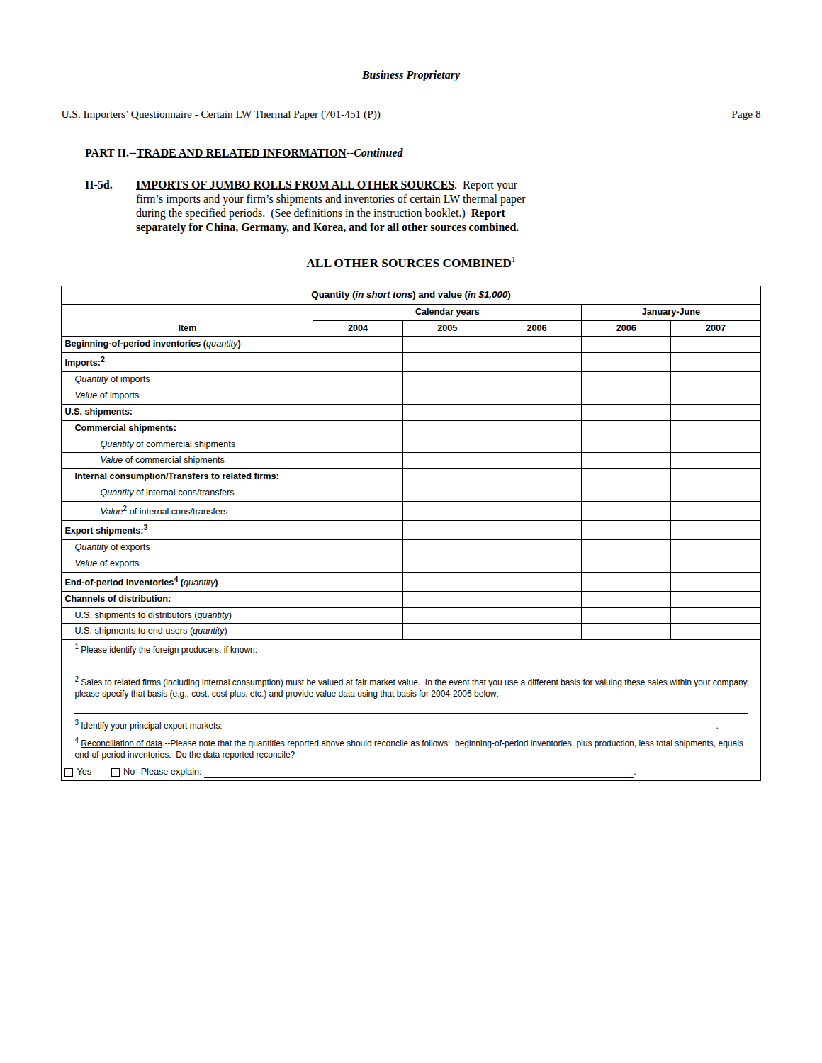Business Proprietary
U.S. Importers’ Questionnaire - Certain LW Thermal Paper (701-451 (P))
Page 8
PART II.--TRADE AND RELATED INFORMATION--Continued
II-5d.
IMPORTS OF JUMBO ROLLS FROM ALL OTHER SOURCES.–Report your firm’s imports and your firm’s shipments and inventories of certain LW thermal paper during the specified periods. (See definitions in the instruction booklet.) Report separately for China, Germany, and Korea, and for all other sources combined.
ALL OTHER SOURCES COMBINED1
| Quantity ( in short tons ) and value ( in $1,000 ) |
| Item | Calendar years | January-June |
| 2004 | 2005 | 2006 | 2006 | 2007 |
| Beginning-of-period inventories ( quantity ) | | | | | |
| Imports: 2 | | | | | |
| Quantity of imports | | | | | |
| Value of imports | | | | | |
| U.S. shipments: | | | | | |
| Commercial shipments: | | | | | |
| Quantity of commercial shipments | | | | | |
| Value of commercial shipments | | | | | |
| Internal consumption/Transfers to related firms: | | | | | |
| Quantity of internal cons/transfers | | | | | |
| Value 2 of internal cons/transfers | | | | | |
| Export shipments: 3 | | | | | |
| Quantity of exports | | | | | |
| Value of exports | | | | | |
| End-of-period inventories 4 ( quantity ) | | | | | |
| Channels of distribution: | | | | | |
| U.S. shipments to distributors ( quantity ) | | | | | |
| U.S. shipments to end users ( quantity ) | | | | | |
| 1 Please identify the foreign producers, if known: 2 Sales to related firms (including internal consumption) must be valued at fair market value. In the event that you use a different basis for valuing these sales within your company, please specify that basis (e.g., cost, cost plus, etc.) and provide value data using that basis for 2004-2006 below: 3 Identify your principal export markets: . 4 Reconciliation of data .--Please note that the quantities reported above should reconcile as follows: beginning-of-period inventories, plus production, less total shipments, equals end-of-period inventories. Do the data reported reconcile? Yes No--Please explain: . |